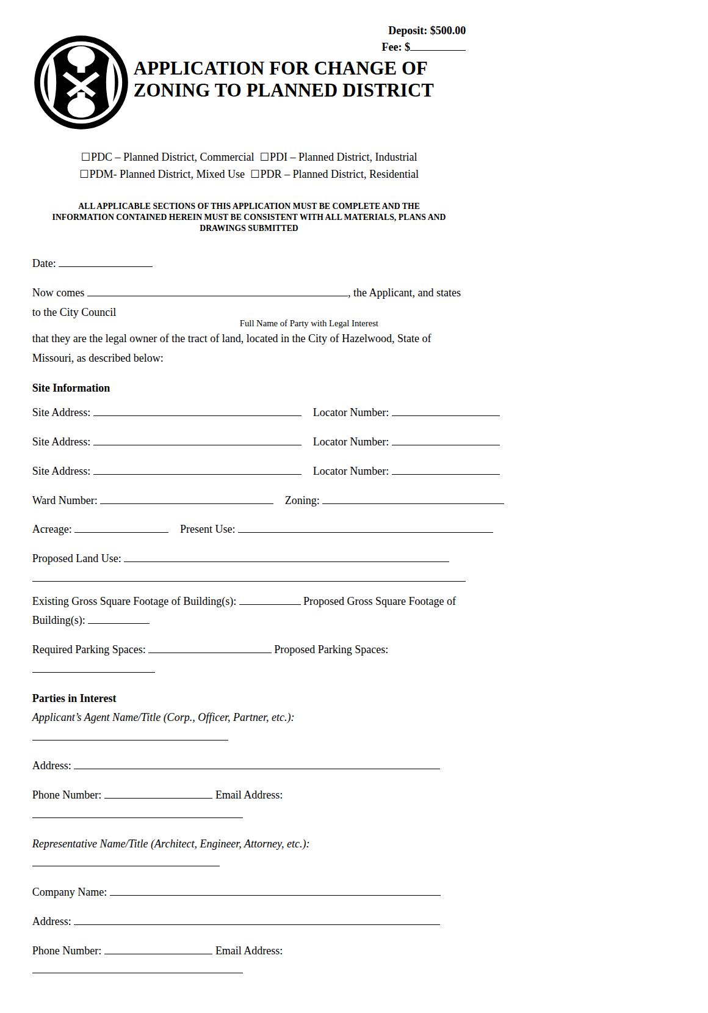Deposit: $500.00
Fee: $
APPLICATION FOR CHANGE OF
ZONING TO PLANNED DISTRICT
☐PDC – Planned District, Commercial ☐PDI – Planned District, Industrial
☐PDM- Planned District, Mixed Use ☐PDR – Planned District, Residential
ALL APPLICABLE SECTIONS OF THIS APPLICATION MUST BE COMPLETE AND THE INFORMATION CONTAINED HEREIN MUST BE CONSISTENT WITH ALL MATERIALS, PLANS AND DRAWINGS SUBMITTED
Date:
Now comes , the Applicant, and states to the City Council
Full Name of Party with Legal Interest
that they are the legal owner of the tract of land, located in the City of Hazelwood, State of Missouri, as described below:
Site Information
Site Address:
Locator Number:
Site Address:
Locator Number:
Site Address:
Locator Number:
Ward Number:
Zoning:
Acreage:
Present Use:
Proposed Land Use:
Existing Gross Square Footage of Building(s): Proposed Gross Square Footage of Building(s):
Required Parking Spaces: Proposed Parking Spaces:
Parties in Interest
Applicant’s Agent Name/Title (Corp., Officer, Partner, etc.):
Address:
Phone Number: Email Address:
Representative Name/Title (Architect, Engineer, Attorney, etc.):
Company Name:
Address:
Phone Number: Email Address: